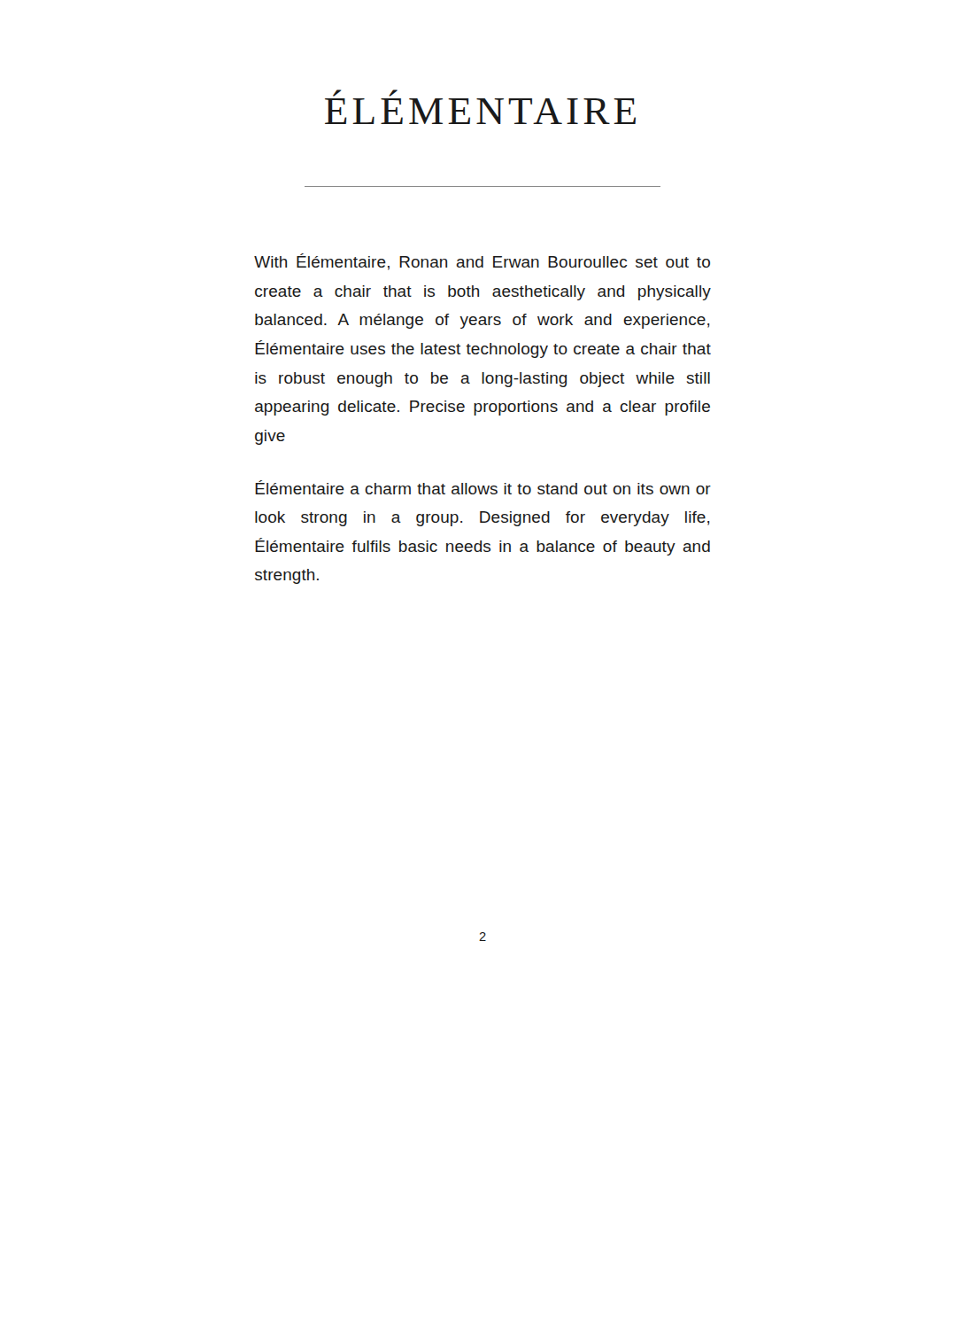ÉLÉMENTAIRE
With Élémentaire, Ronan and Erwan Bouroullec set out to create a chair that is both aesthetically and physically balanced. A mélange of years of work and experience, Élémentaire uses the latest technology to create a chair that is robust enough to be a long-lasting object while still appearing delicate. Precise proportions and a clear profile give
Élémentaire a charm that allows it to stand out on its own or look strong in a group. Designed for everyday life, Élémentaire fulfils basic needs in a balance of beauty and strength.
2